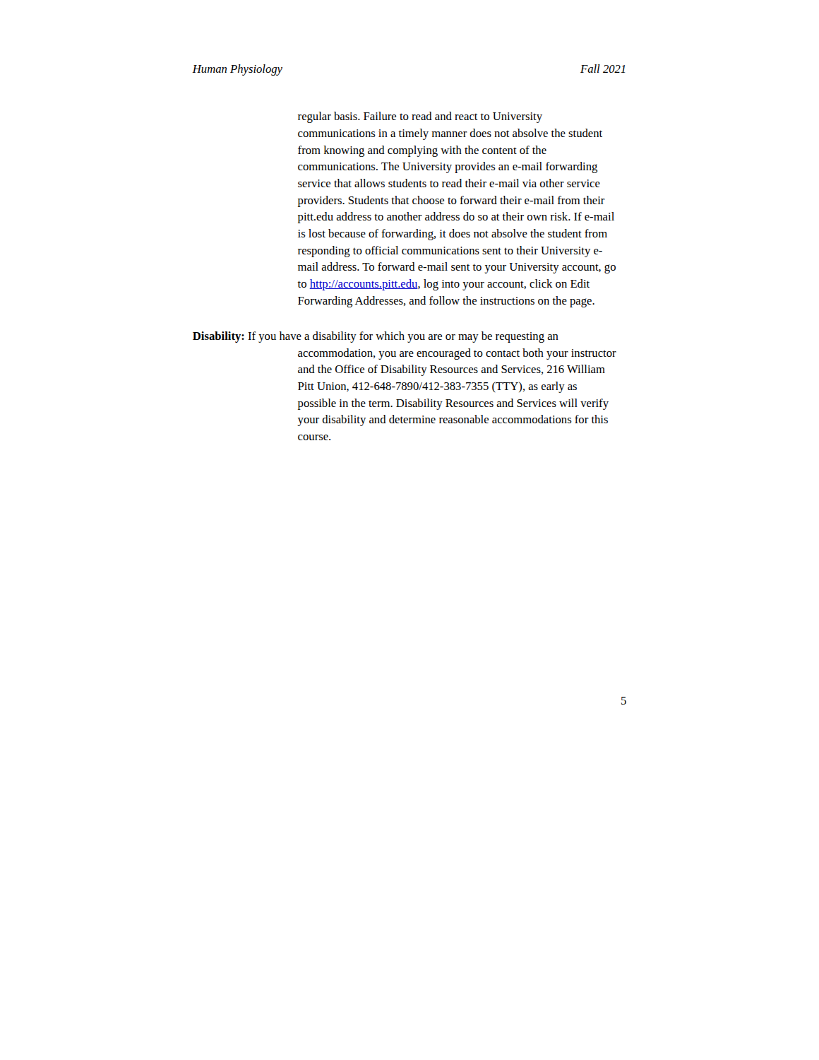Human Physiology Fall 2021
regular basis. Failure to read and react to University communications in a timely manner does not absolve the student from knowing and complying with the content of the communications. The University provides an e-mail forwarding service that allows students to read their e-mail via other service providers. Students that choose to forward their e-mail from their pitt.edu address to another address do so at their own risk. If e-mail is lost because of forwarding, it does not absolve the student from responding to official communications sent to their University e-mail address. To forward e-mail sent to your University account, go to http://accounts.pitt.edu, log into your account, click on Edit Forwarding Addresses, and follow the instructions on the page.
Disability: If you have a disability for which you are or may be requesting an
accommodation, you are encouraged to contact both your instructor and the Office of Disability Resources and Services, 216 William Pitt Union, 412-648-7890/412-383-7355 (TTY), as early as possible in the term. Disability Resources and Services will verify your disability and determine reasonable accommodations for this course.
5